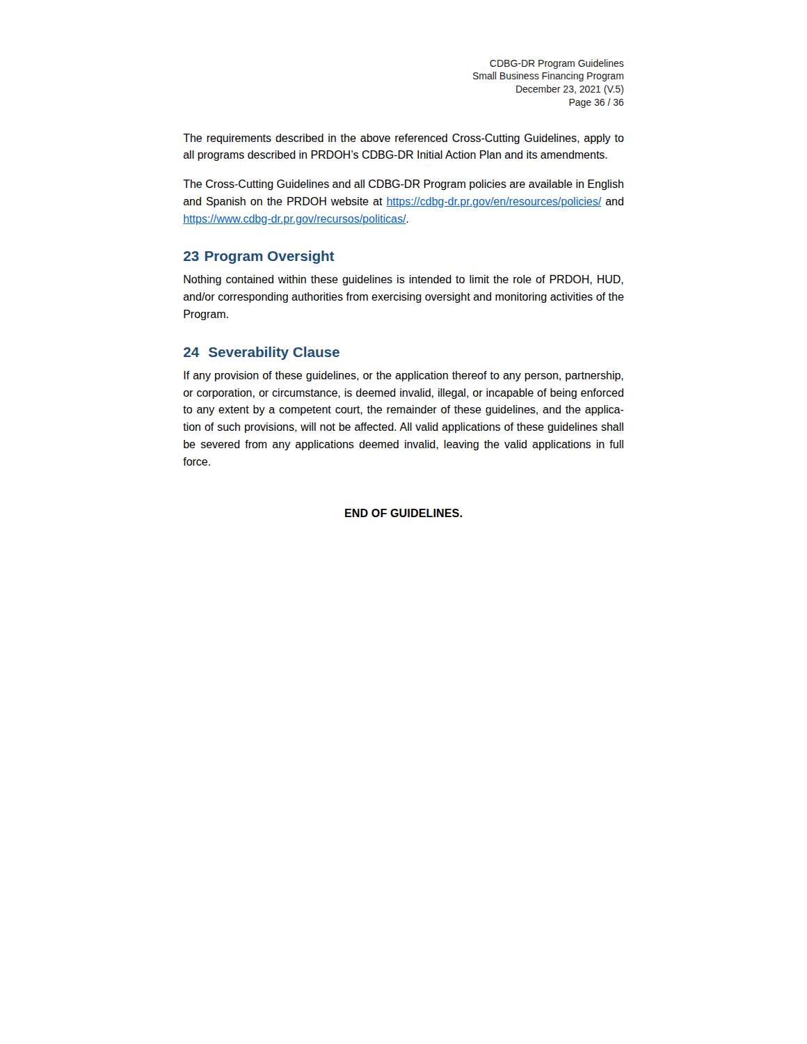CDBG-DR Program Guidelines
Small Business Financing Program
December 23, 2021 (V.5)
Page 36 / 36
The requirements described in the above referenced Cross-Cutting Guidelines, apply to all programs described in PRDOH’s CDBG-DR Initial Action Plan and its amendments.
The Cross-Cutting Guidelines and all CDBG-DR Program policies are available in English and Spanish on the PRDOH website at https://cdbg-dr.pr.gov/en/resources/policies/ and https://www.cdbg-dr.pr.gov/recursos/politicas/.
23 Program Oversight
Nothing contained within these guidelines is intended to limit the role of PRDOH, HUD, and/or corresponding authorities from exercising oversight and monitoring activities of the Program.
24 Severability Clause
If any provision of these guidelines, or the application thereof to any person, partnership, or corporation, or circumstance, is deemed invalid, illegal, or incapable of being enforced to any extent by a competent court, the remainder of these guidelines, and the application of such provisions, will not be affected. All valid applications of these guidelines shall be severed from any applications deemed invalid, leaving the valid applications in full force.
END OF GUIDELINES.